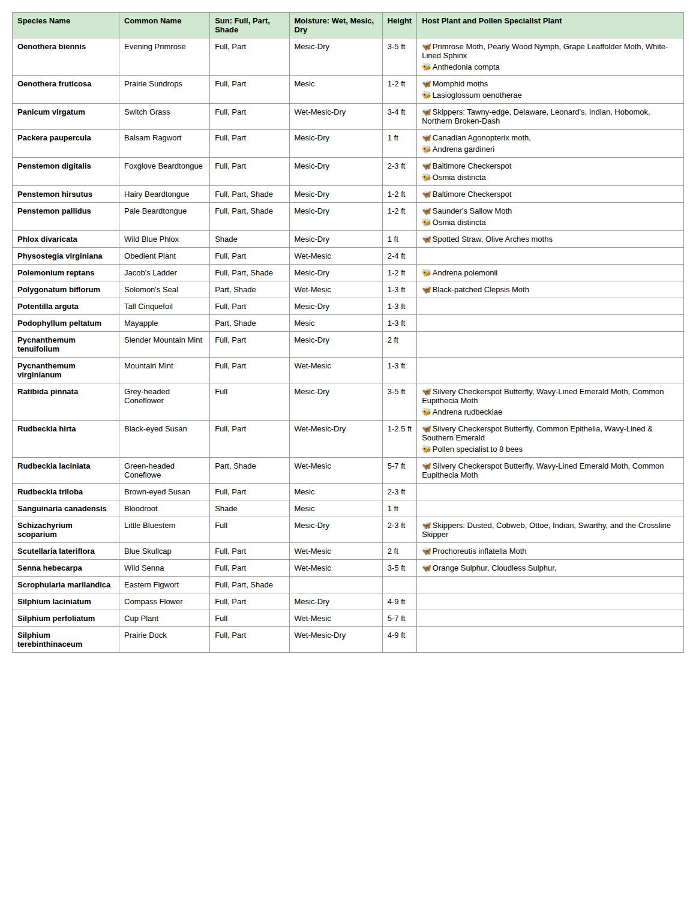Native plant species with sun, moisture, height, and host/pollen specialist information
| Species Name | Common Name | Sun: Full, Part, Shade | Moisture: Wet, Mesic, Dry | Height | Host Plant and Pollen Specialist Plant |
| --- | --- | --- | --- | --- | --- |
| Oenothera biennis | Evening Primrose | Full, Part | Mesic-Dry | 3-5 ft | 🦋 Primrose Moth, Pearly Wood Nymph, Grape Leaffolder Moth, White-Lined Sphinx 🐝 Anthedonia compta |
| Oenothera fruticosa | Prairie Sundrops | Full, Part | Mesic | 1-2 ft | 🦋 Momphid moths 🐝 Lasioglossum oenotherae |
| Panicum virgatum | Switch Grass | Full, Part | Wet-Mesic-Dry | 3-4 ft | 🦋 Skippers: Tawny-edge, Delaware, Leonard's, Indian, Hobomok, Northern Broken-Dash |
| Packera paupercula | Balsam Ragwort | Full, Part | Mesic-Dry | 1 ft | 🦋 Canadian Agonopterix moth, 🐝 Andrena gardineri |
| Penstemon digitalis | Foxglove Beardtongue | Full, Part | Mesic-Dry | 2-3 ft | 🦋 Baltimore Checkerspot 🐝 Osmia distincta |
| Penstemon hirsutus | Hairy Beardtongue | Full, Part, Shade | Mesic-Dry | 1-2 ft | 🦋 Baltimore Checkerspot |
| Penstemon pallidus | Pale Beardtongue | Full, Part, Shade | Mesic-Dry | 1-2 ft | 🦋 Saunder's Sallow Moth 🐝 Osmia distincta |
| Phlox divaricata | Wild Blue Phlox | Shade | Mesic-Dry | 1 ft | 🦋 Spotted Straw, Olive Arches moths |
| Physostegia virginiana | Obedient Plant | Full, Part | Wet-Mesic | 2-4 ft | |
| Polemonium reptans | Jacob's Ladder | Full, Part, Shade | Mesic-Dry | 1-2 ft | 🐝 Andrena polemonii |
| Polygonatum biflorum | Solomon's Seal | Part, Shade | Wet-Mesic | 1-3 ft | 🦋 Black-patched Clepsis Moth |
| Potentilla arguta | Tall Cinquefoil | Full, Part | Mesic-Dry | 1-3 ft | |
| Podophyllum peltatum | Mayapple | Part, Shade | Mesic | 1-3 ft | |
| Pycnanthemum tenuifolium | Slender Mountain Mint | Full, Part | Mesic-Dry | 2 ft | |
| Pycnanthemum virginianum | Mountain Mint | Full, Part | Wet-Mesic | 1-3 ft | |
| Ratibida pinnata | Grey-headed Coneflower | Full | Mesic-Dry | 3-5 ft | 🦋 Silvery Checkerspot Butterfly, Wavy-Lined Emerald Moth, Common Eupithecia Moth 🐝 Andrena rudbeckiae |
| Rudbeckia hirta | Black-eyed Susan | Full, Part | Wet-Mesic-Dry | 1-2.5 ft | 🦋 Silvery Checkerspot Butterfly, Common Epithelia, Wavy-Lined & Southern Emerald 🐝 Pollen specialist to 8 bees |
| Rudbeckia laciniata | Green-headed Coneflowe | Part, Shade | Wet-Mesic | 5-7 ft | 🦋 Silvery Checkerspot Butterfly, Wavy-Lined Emerald Moth, Common Eupithecia Moth |
| Rudbeckia triloba | Brown-eyed Susan | Full, Part | Mesic | 2-3 ft | |
| Sanguinaria canadensis | Bloodroot | Shade | Mesic | 1 ft | |
| Schizachyrium scoparium | Little Bluestem | Full | Mesic-Dry | 2-3 ft | 🦋 Skippers: Dusted, Cobweb, Ottoe, Indian, Swarthy, and the Crossline Skipper |
| Scutellaria lateriflora | Blue Skullcap | Full, Part | Wet-Mesic | 2 ft | 🦋 Prochoreutis inflatella Moth |
| Senna hebecarpa | Wild Senna | Full, Part | Wet-Mesic | 3-5 ft | 🦋 Orange Sulphur, Cloudless Sulphur, |
| Scrophularia marilandica | Eastern Figwort | Full, Part, Shade | | | |
| Silphium laciniatum | Compass Flower | Full, Part | Mesic-Dry | 4-9 ft | |
| Silphium perfoliatum | Cup Plant | Full | Wet-Mesic | 5-7 ft | |
| Silphium terebinthinaceum | Prairie Dock | Full, Part | Wet-Mesic-Dry | 4-9 ft | |